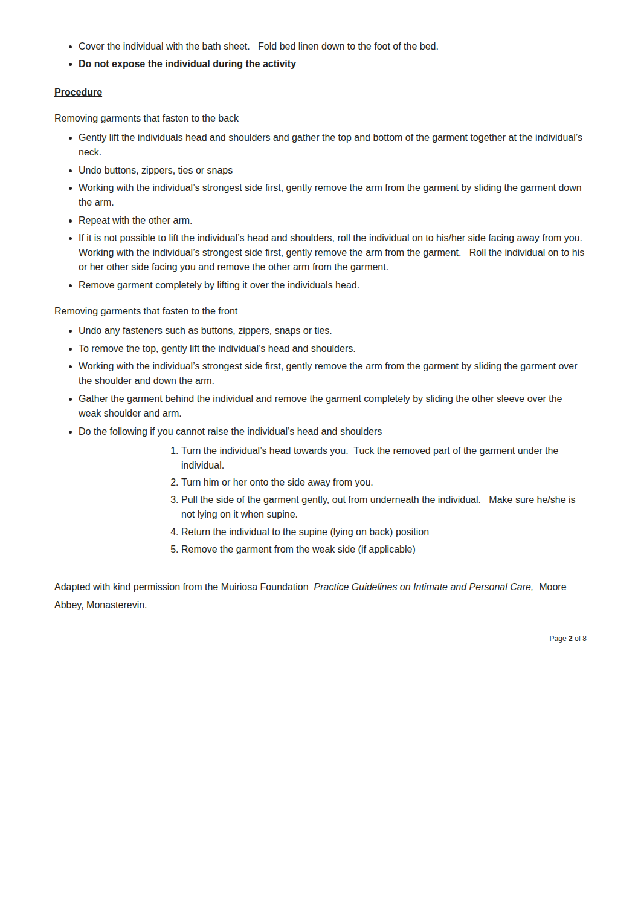Cover the individual with the bath sheet. Fold bed linen down to the foot of the bed.
Do not expose the individual during the activity
Procedure
Removing garments that fasten to the back
Gently lift the individuals head and shoulders and gather the top and bottom of the garment together at the individual’s neck.
Undo buttons, zippers, ties or snaps
Working with the individual’s strongest side first, gently remove the arm from the garment by sliding the garment down the arm.
Repeat with the other arm.
If it is not possible to lift the individual’s head and shoulders, roll the individual on to his/her side facing away from you. Working with the individual’s strongest side first, gently remove the arm from the garment. Roll the individual on to his or her other side facing you and remove the other arm from the garment.
Remove garment completely by lifting it over the individuals head.
Removing garments that fasten to the front
Undo any fasteners such as buttons, zippers, snaps or ties.
To remove the top, gently lift the individual’s head and shoulders.
Working with the individual’s strongest side first, gently remove the arm from the garment by sliding the garment over the shoulder and down the arm.
Gather the garment behind the individual and remove the garment completely by sliding the other sleeve over the weak shoulder and arm.
Do the following if you cannot raise the individual’s head and shoulders
Turn the individual’s head towards you. Tuck the removed part of the garment under the individual.
Turn him or her onto the side away from you.
Pull the side of the garment gently, out from underneath the individual. Make sure he/she is not lying on it when supine.
Return the individual to the supine (lying on back) position
Remove the garment from the weak side (if applicable)
Adapted with kind permission from the Muiriosa Foundation Practice Guidelines on Intimate and Personal Care, Moore Abbey, Monasterevin.
Page 2 of 8